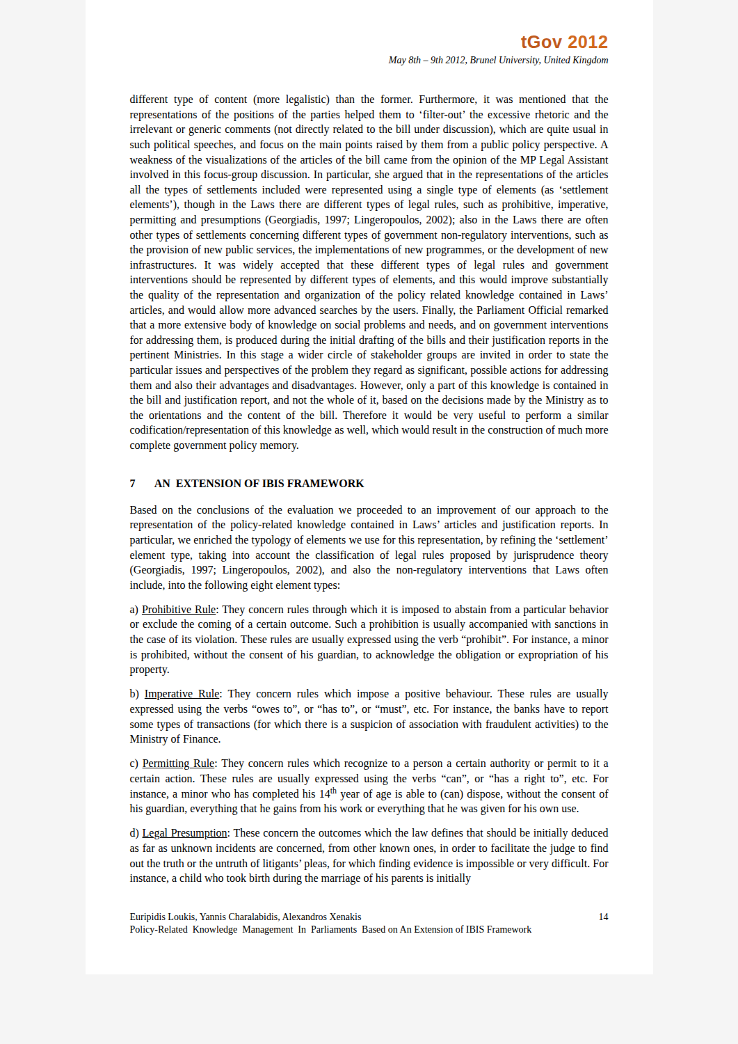tGov 2012
May 8th – 9th 2012, Brunel University, United Kingdom
different type of content (more legalistic) than the former. Furthermore, it was mentioned that the representations of the positions of the parties helped them to ‘filter-out’ the excessive rhetoric and the irrelevant or generic comments (not directly related to the bill under discussion), which are quite usual in such political speeches, and focus on the main points raised by them from a public policy perspective. A weakness of the visualizations of the articles of the bill came from the opinion of the MP Legal Assistant involved in this focus-group discussion. In particular, she argued that in the representations of the articles all the types of settlements included were represented using a single type of elements (as ‘settlement elements’), though in the Laws there are different types of legal rules, such as prohibitive, imperative, permitting and presumptions (Georgiadis, 1997; Lingeropoulos, 2002); also in the Laws there are often other types of settlements concerning different types of government non-regulatory interventions, such as the provision of new public services, the implementations of new programmes, or the development of new infrastructures. It was widely accepted that these different types of legal rules and government interventions should be represented by different types of elements, and this would improve substantially the quality of the representation and organization of the policy related knowledge contained in Laws’ articles, and would allow more advanced searches by the users. Finally, the Parliament Official remarked that a more extensive body of knowledge on social problems and needs, and on government interventions for addressing them, is produced during the initial drafting of the bills and their justification reports in the pertinent Ministries. In this stage a wider circle of stakeholder groups are invited in order to state the particular issues and perspectives of the problem they regard as significant, possible actions for addressing them and also their advantages and disadvantages. However, only a part of this knowledge is contained in the bill and justification report, and not the whole of it, based on the decisions made by the Ministry as to the orientations and the content of the bill. Therefore it would be very useful to perform a similar codification/representation of this knowledge as well, which would result in the construction of much more complete government policy memory.
7 AN EXTENSION OF IBIS FRAMEWORK
Based on the conclusions of the evaluation we proceeded to an improvement of our approach to the representation of the policy-related knowledge contained in Laws’ articles and justification reports. In particular, we enriched the typology of elements we use for this representation, by refining the ‘settlement’ element type, taking into account the classification of legal rules proposed by jurisprudence theory (Georgiadis, 1997; Lingeropoulos, 2002), and also the non-regulatory interventions that Laws often include, into the following eight element types:
a) Prohibitive Rule: They concern rules through which it is imposed to abstain from a particular behavior or exclude the coming of a certain outcome. Such a prohibition is usually accompanied with sanctions in the case of its violation. These rules are usually expressed using the verb “prohibit”. For instance, a minor is prohibited, without the consent of his guardian, to acknowledge the obligation or expropriation of his property.
b) Imperative Rule: They concern rules which impose a positive behaviour. These rules are usually expressed using the verbs “owes to”, or “has to”, or “must”, etc. For instance, the banks have to report some types of transactions (for which there is a suspicion of association with fraudulent activities) to the Ministry of Finance.
c) Permitting Rule: They concern rules which recognize to a person a certain authority or permit to it a certain action. These rules are usually expressed using the verbs “can”, or “has a right to”, etc. For instance, a minor who has completed his 14th year of age is able to (can) dispose, without the consent of his guardian, everything that he gains from his work or everything that he was given for his own use.
d) Legal Presumption: These concern the outcomes which the law defines that should be initially deduced as far as unknown incidents are concerned, from other known ones, in order to facilitate the judge to find out the truth or the untruth of litigants’ pleas, for which finding evidence is impossible or very difficult. For instance, a child who took birth during the marriage of his parents is initially
14 Euripidis Loukis, Yannis Charalabidis, Alexandros Xenakis Policy-Related Knowledge Management In Parliaments Based on An Extension of IBIS Framework